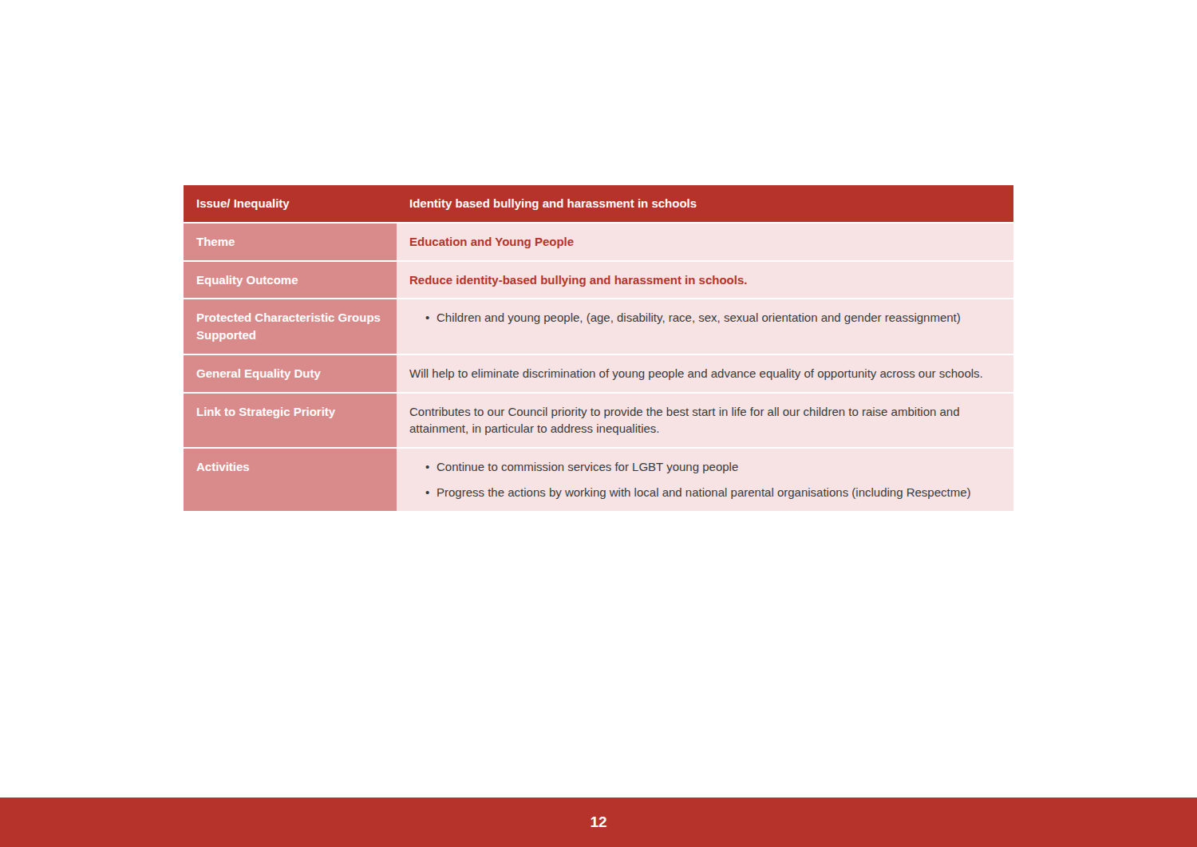| Issue/ Inequality | Identity based bullying and harassment in schools |
| Theme | Education and Young People |
| Equality Outcome | Reduce identity-based bullying and harassment in schools. |
| Protected Characteristic Groups Supported | Children and young people, (age, disability, race, sex, sexual orientation and gender reassignment) |
| General Equality Duty | Will help to eliminate discrimination of young people and advance equality of opportunity across our schools. |
| Link to Strategic Priority | Contributes to our Council priority to provide the best start in life for all our children to raise ambition and attainment, in particular to address inequalities. |
| Activities | Continue to commission services for LGBT young people Progress the actions by working with local and national parental organisations (including Respectme) |
12